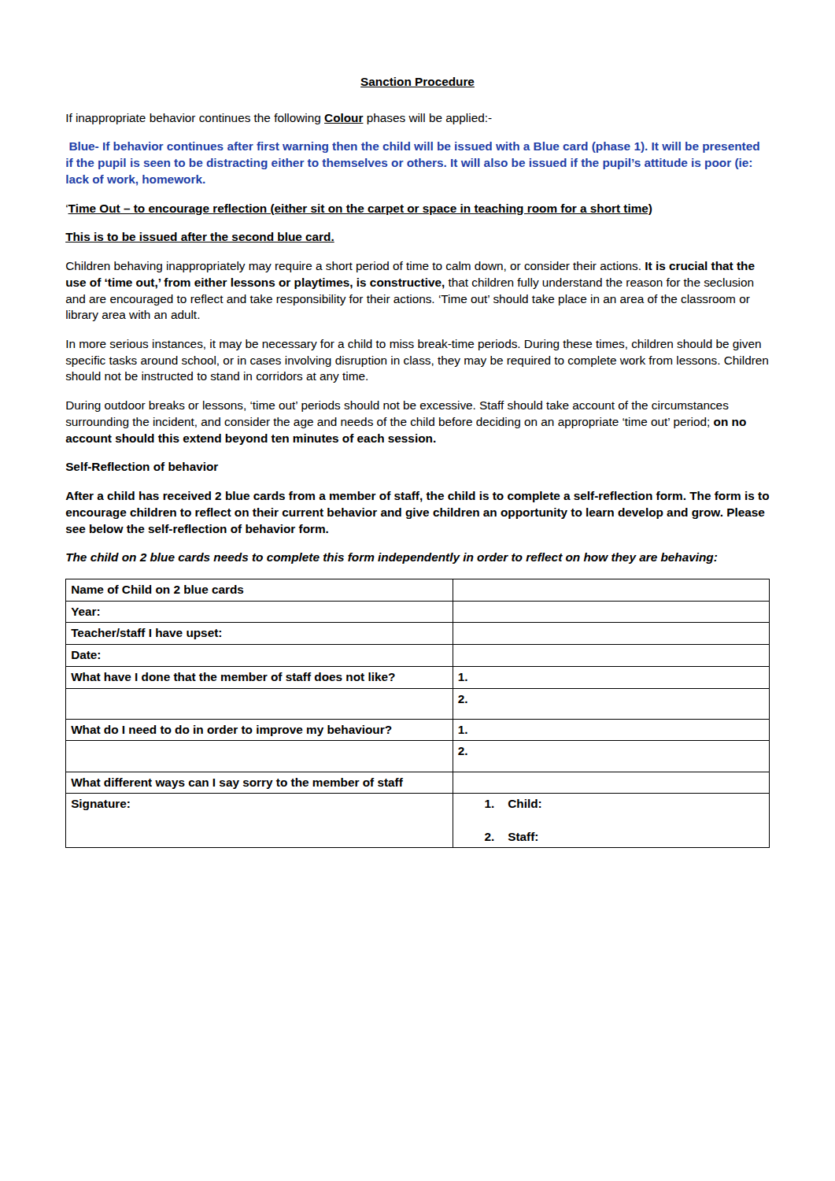Sanction Procedure
If inappropriate behavior continues the following Colour phases will be applied:-
Blue- If behavior continues after first warning then the child will be issued with a Blue card (phase 1). It will be presented if the pupil is seen to be distracting either to themselves or others. It will also be issued if the pupil’s attitude is poor (ie: lack of work, homework.
‘Time Out – to encourage reflection (either sit on the carpet or space in teaching room for a short time)
This is to be issued after the second blue card.
Children behaving inappropriately may require a short period of time to calm down, or consider their actions. It is crucial that the use of ‘time out,’ from either lessons or playtimes, is constructive, that children fully understand the reason for the seclusion and are encouraged to reflect and take responsibility for their actions. ‘Time out’ should take place in an area of the classroom or library area with an adult.
In more serious instances, it may be necessary for a child to miss break-time periods. During these times, children should be given specific tasks around school, or in cases involving disruption in class, they may be required to complete work from lessons. Children should not be instructed to stand in corridors at any time.
During outdoor breaks or lessons, ‘time out’ periods should not be excessive. Staff should take account of the circumstances surrounding the incident, and consider the age and needs of the child before deciding on an appropriate ‘time out’ period; on no account should this extend beyond ten minutes of each session.
Self-Reflection of behavior
After a child has received 2 blue cards from a member of staff, the child is to complete a self-reflection form. The form is to encourage children to reflect on their current behavior and give children an opportunity to learn develop and grow. Please see below the self-reflection of behavior form.
The child on 2 blue cards needs to complete this form independently in order to reflect on how they are behaving:
| Name of Child on 2 blue cards | |
| Year: | |
| Teacher/staff I have upset: | |
| Date: | |
| What have I done that the member of staff does not like? | 1. |
| | 2. |
| What do I need to do in order to improve my behaviour? | 1. |
| | 2. |
| What different ways can I say sorry to the member of staff | |
| Signature: | 1. Child: 2. Staff: |